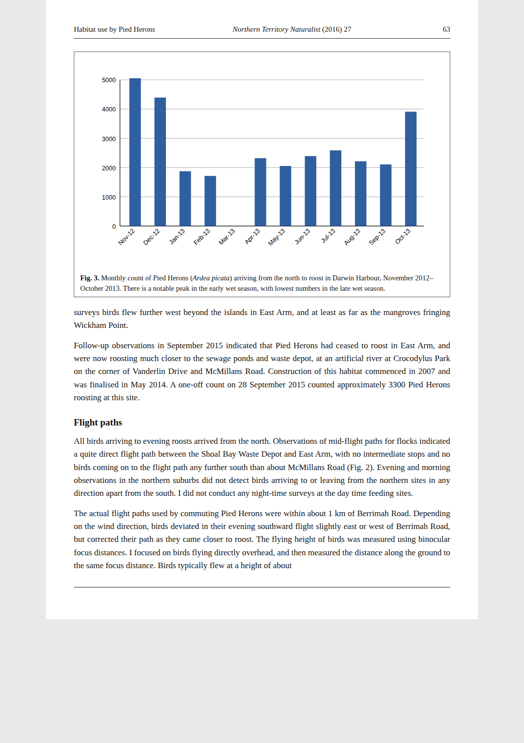Habitat use by Pied Herons Northern Territory Naturalist (2016) 27 63
5000 4000 3000 2000 1000 0 Nov-12 Dec-12 Jan-13 Feb-13 Mar-13 Apr-13 May-13 Jun-13 Jul-13 Aug-13 Sep-13 Oct-13
Fig. 3. Monthly count of Pied Herons (Ardea picata) arriving from the north to roost in Darwin Harbour, November 2012–October 2013. There is a notable peak in the early wet season, with lowest numbers in the late wet season.
surveys birds flew further west beyond the islands in East Arm, and at least as far as the mangroves fringing Wickham Point.
Follow-up observations in September 2015 indicated that Pied Herons had ceased to roost in East Arm, and were now roosting much closer to the sewage ponds and waste depot, at an artificial river at Crocodylus Park on the corner of Vanderlin Drive and McMillans Road. Construction of this habitat commenced in 2007 and was finalised in May 2014. A one-off count on 28 September 2015 counted approximately 3300 Pied Herons roosting at this site.
Flight paths
All birds arriving to evening roosts arrived from the north. Observations of mid-flight paths for flocks indicated a quite direct flight path between the Shoal Bay Waste Depot and East Arm, with no intermediate stops and no birds coming on to the flight path any further south than about McMillans Road (Fig. 2). Evening and morning observations in the northern suburbs did not detect birds arriving to or leaving from the northern sites in any direction apart from the south. I did not conduct any night-time surveys at the day time feeding sites.
The actual flight paths used by commuting Pied Herons were within about 1 km of Berrimah Road. Depending on the wind direction, birds deviated in their evening southward flight slightly east or west of Berrimah Road, but corrected their path as they came closer to roost. The flying height of birds was measured using binocular focus distances. I focused on birds flying directly overhead, and then measured the distance along the ground to the same focus distance. Birds typically flew at a height of about